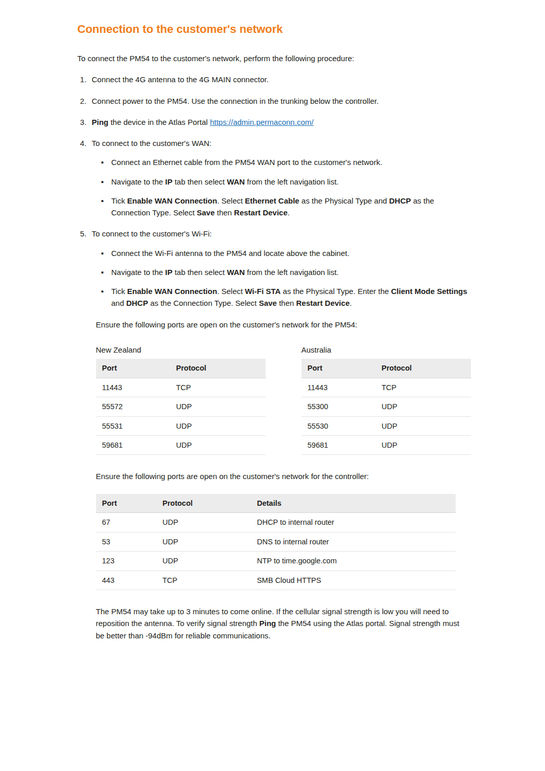Connection to the customer's network
To connect the PM54 to the customer's network, perform the following procedure:
Connect the 4G antenna to the 4G MAIN connector.
Connect power to the PM54. Use the connection in the trunking below the controller.
Ping the device in the Atlas Portal https://admin.permaconn.com/
To connect to the customer's WAN:
Connect an Ethernet cable from the PM54 WAN port to the customer's network.
Navigate to the IP tab then select WAN from the left navigation list.
Tick Enable WAN Connection. Select Ethernet Cable as the Physical Type and DHCP as the Connection Type. Select Save then Restart Device.
To connect to the customer's Wi-Fi:
Connect the Wi-Fi antenna to the PM54 and locate above the cabinet.
Navigate to the IP tab then select WAN from the left navigation list.
Tick Enable WAN Connection. Select Wi-Fi STA as the Physical Type. Enter the Client Mode Settings and DHCP as the Connection Type. Select Save then Restart Device.
Ensure the following ports are open on the customer's network for the PM54:
New Zealand
| Port | Protocol |
| --- | --- |
| 11443 | TCP |
| 55572 | UDP |
| 55531 | UDP |
| 59681 | UDP |
Australia
| Port | Protocol |
| --- | --- |
| 11443 | TCP |
| 55300 | UDP |
| 55530 | UDP |
| 59681 | UDP |
Ensure the following ports are open on the customer's network for the controller:
| Port | Protocol | Details |
| --- | --- | --- |
| 67 | UDP | DHCP to internal router |
| 53 | UDP | DNS to internal router |
| 123 | UDP | NTP to time.google.com |
| 443 | TCP | SMB Cloud HTTPS |
The PM54 may take up to 3 minutes to come online. If the cellular signal strength is low you will need to reposition the antenna. To verify signal strength Ping the PM54 using the Atlas portal. Signal strength must be better than -94dBm for reliable communications.